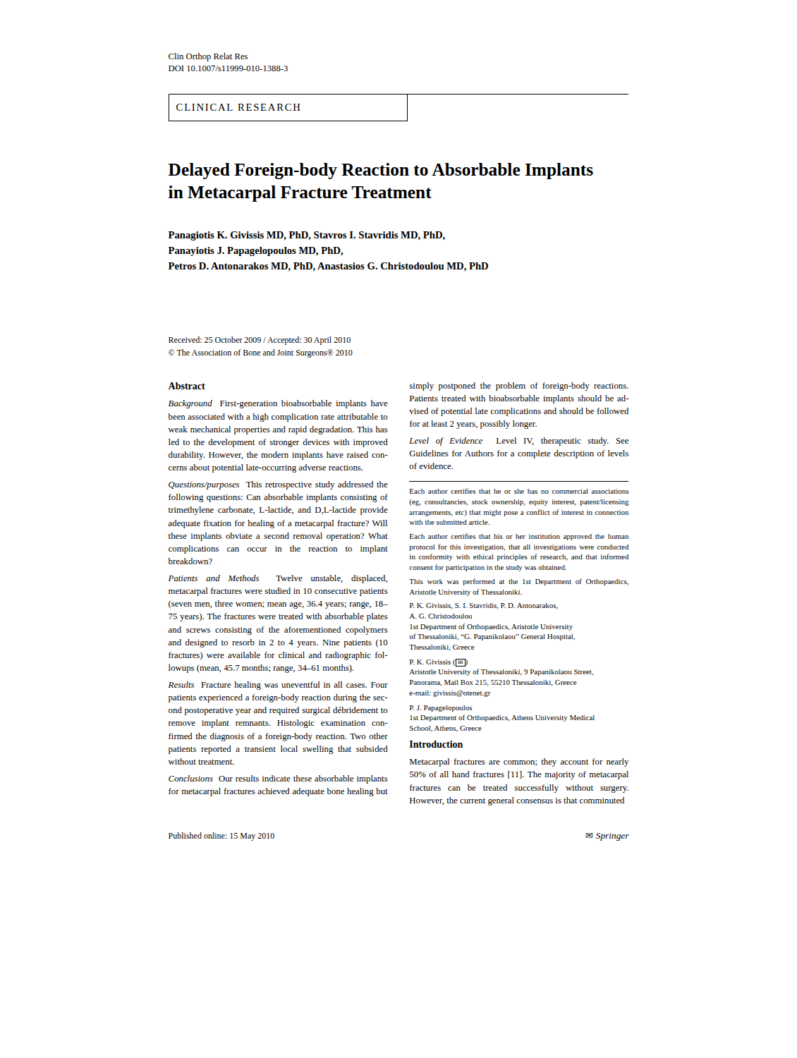Clin Orthop Relat Res
DOI 10.1007/s11999-010-1388-3
Clinical Research
Delayed Foreign-body Reaction to Absorbable Implants
in Metacarpal Fracture Treatment
Panagiotis K. Givissis MD, PhD, Stavros I. Stavridis MD, PhD,
Panayiotis J. Papagelopoulos MD, PhD,
Petros D. Antonarakos MD, PhD, Anastasios G. Christodoulou MD, PhD
Received: 25 October 2009 / Accepted: 30 April 2010
© The Association of Bone and Joint Surgeons® 2010
Abstract
Background First-generation bioabsorbable implants have been associated with a high complication rate attributable to weak mechanical properties and rapid degradation. This has led to the development of stronger devices with improved durability. However, the modern implants have raised concerns about potential late-occurring adverse reactions.
Questions/purposes This retrospective study addressed the following questions: Can absorbable implants consisting of trimethylene carbonate, L-lactide, and D,L-lactide provide adequate fixation for healing of a metacarpal fracture? Will these implants obviate a second removal operation? What complications can occur in the reaction to implant breakdown?
Patients and Methods Twelve unstable, displaced, metacarpal fractures were studied in 10 consecutive patients (seven men, three women; mean age, 36.4 years; range, 18–75 years). The fractures were treated with absorbable plates and screws consisting of the aforementioned copolymers and designed to resorb in 2 to 4 years. Nine patients (10 fractures) were available for clinical and radiographic followups (mean, 45.7 months; range, 34–61 months).
Results Fracture healing was uneventful in all cases. Four patients experienced a foreign-body reaction during the second postoperative year and required surgical débridement to remove implant remnants. Histologic examination confirmed the diagnosis of a foreign-body reaction. Two other patients reported a transient local swelling that subsided without treatment.
Conclusions Our results indicate these absorbable implants for metacarpal fractures achieved adequate bone healing but simply postponed the problem of foreign-body reactions. Patients treated with bioabsorbable implants should be advised of potential late complications and should be followed for at least 2 years, possibly longer.
Level of Evidence Level IV, therapeutic study. See Guidelines for Authors for a complete description of levels of evidence.
Each author certifies that he or she has no commercial associations (eg, consultancies, stock ownership, equity interest, patent/licensing arrangements, etc) that might pose a conflict of interest in connection with the submitted article.
Each author certifies that his or her institution approved the human protocol for this investigation, that all investigations were conducted in conformity with ethical principles of research, and that informed consent for participation in the study was obtained.
This work was performed at the 1st Department of Orthopaedics, Aristotle University of Thessaloniki.
P. K. Givissis, S. I. Stavridis, P. D. Antonarakos,
A. G. Christodoulou
1st Department of Orthopaedics, Aristotle University
of Thessaloniki, “G. Papanikolaou” General Hospital,
Thessaloniki, Greece
P. K. Givissis (✉)
Aristotle University of Thessaloniki, 9 Papanikolaou Street,
Panorama, Mail Box 215, 55210 Thessaloniki, Greece
e-mail: givissis@otenet.gr
P. J. Papagelopoulos
1st Department of Orthopaedics, Athens University Medical
School, Athens, Greece
Introduction
Metacarpal fractures are common; they account for nearly 50% of all hand fractures [11]. The majority of metacarpal fractures can be treated successfully without surgery. However, the current general consensus is that comminuted
Published online: 15 May 2010
Springer